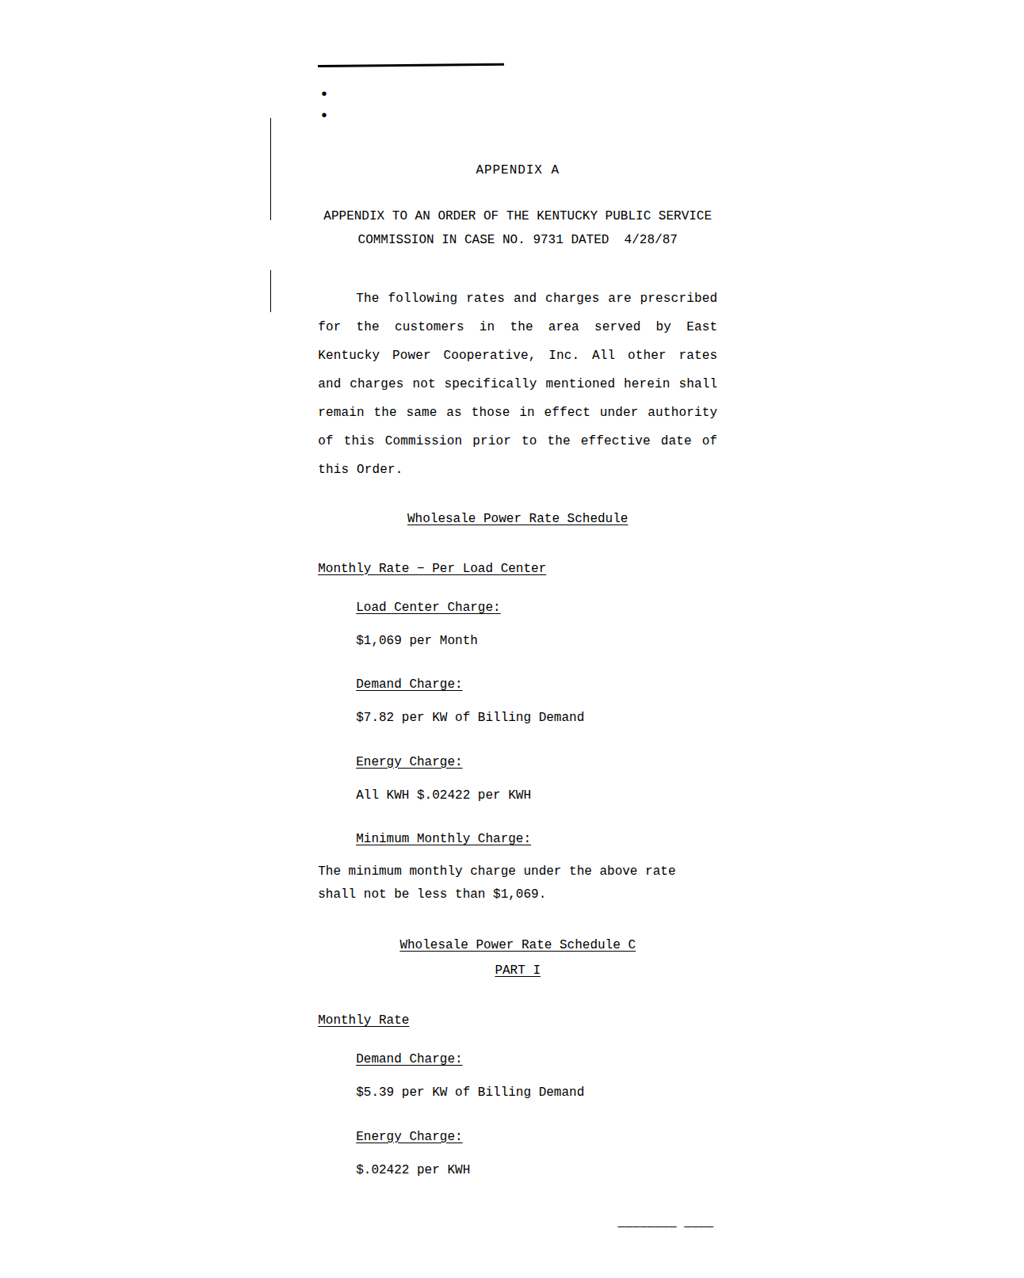• •
APPENDIX A
APPENDIX TO AN ORDER OF THE KENTUCKY PUBLIC SERVICE
COMMISSION IN CASE NO. 9731 DATED 4/28/87
The following rates and charges are prescribed for the customers in the area served by East Kentucky Power Cooperative, Inc. All other rates and charges not specifically mentioned herein shall remain the same as those in effect under authority of this Commission prior to the effective date of this Order.
Wholesale Power Rate Schedule
Monthly Rate − Per Load Center
Load Center Charge:
$1,069 per Month
Demand Charge:
$7.82 per KW of Billing Demand
Energy Charge:
All KWH $.02422 per KWH
Minimum Monthly Charge:
The minimum monthly charge under the above rate shall not be less than $1,069.
Wholesale Power Rate Schedule C PART I
Monthly Rate
Demand Charge:
$5.39 per KW of Billing Demand
Energy Charge:
$.02422 per KWH
———————— ————